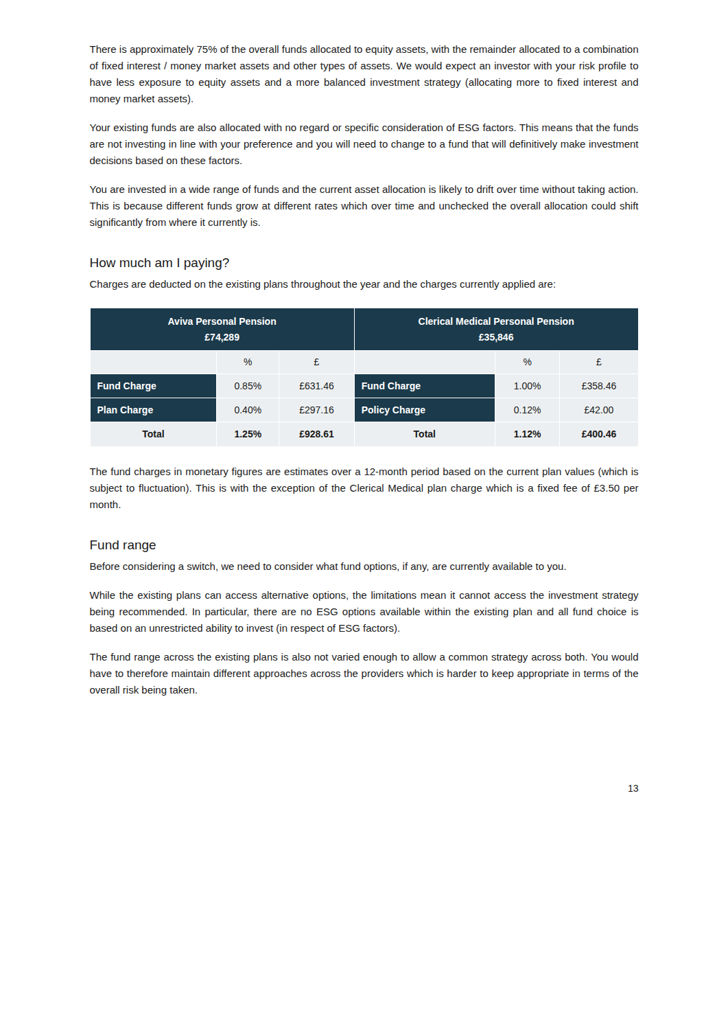There is approximately 75% of the overall funds allocated to equity assets, with the remainder allocated to a combination of fixed interest / money market assets and other types of assets. We would expect an investor with your risk profile to have less exposure to equity assets and a more balanced investment strategy (allocating more to fixed interest and money market assets).
Your existing funds are also allocated with no regard or specific consideration of ESG factors. This means that the funds are not investing in line with your preference and you will need to change to a fund that will definitively make investment decisions based on these factors.
You are invested in a wide range of funds and the current asset allocation is likely to drift over time without taking action. This is because different funds grow at different rates which over time and unchecked the overall allocation could shift significantly from where it currently is.
How much am I paying?
Charges are deducted on the existing plans throughout the year and the charges currently applied are:
| Aviva Personal Pension £74,289 | Clerical Medical Personal Pension £35,846 |
| --- | --- |
| | % | £ | | % | £ |
| Fund Charge | 0.85% | £631.46 | Fund Charge | 1.00% | £358.46 |
| Plan Charge | 0.40% | £297.16 | Policy Charge | 0.12% | £42.00 |
| Total | 1.25% | £928.61 | Total | 1.12% | £400.46 |
The fund charges in monetary figures are estimates over a 12-month period based on the current plan values (which is subject to fluctuation). This is with the exception of the Clerical Medical plan charge which is a fixed fee of £3.50 per month.
Fund range
Before considering a switch, we need to consider what fund options, if any, are currently available to you.
While the existing plans can access alternative options, the limitations mean it cannot access the investment strategy being recommended. In particular, there are no ESG options available within the existing plan and all fund choice is based on an unrestricted ability to invest (in respect of ESG factors).
The fund range across the existing plans is also not varied enough to allow a common strategy across both. You would have to therefore maintain different approaches across the providers which is harder to keep appropriate in terms of the overall risk being taken.
13